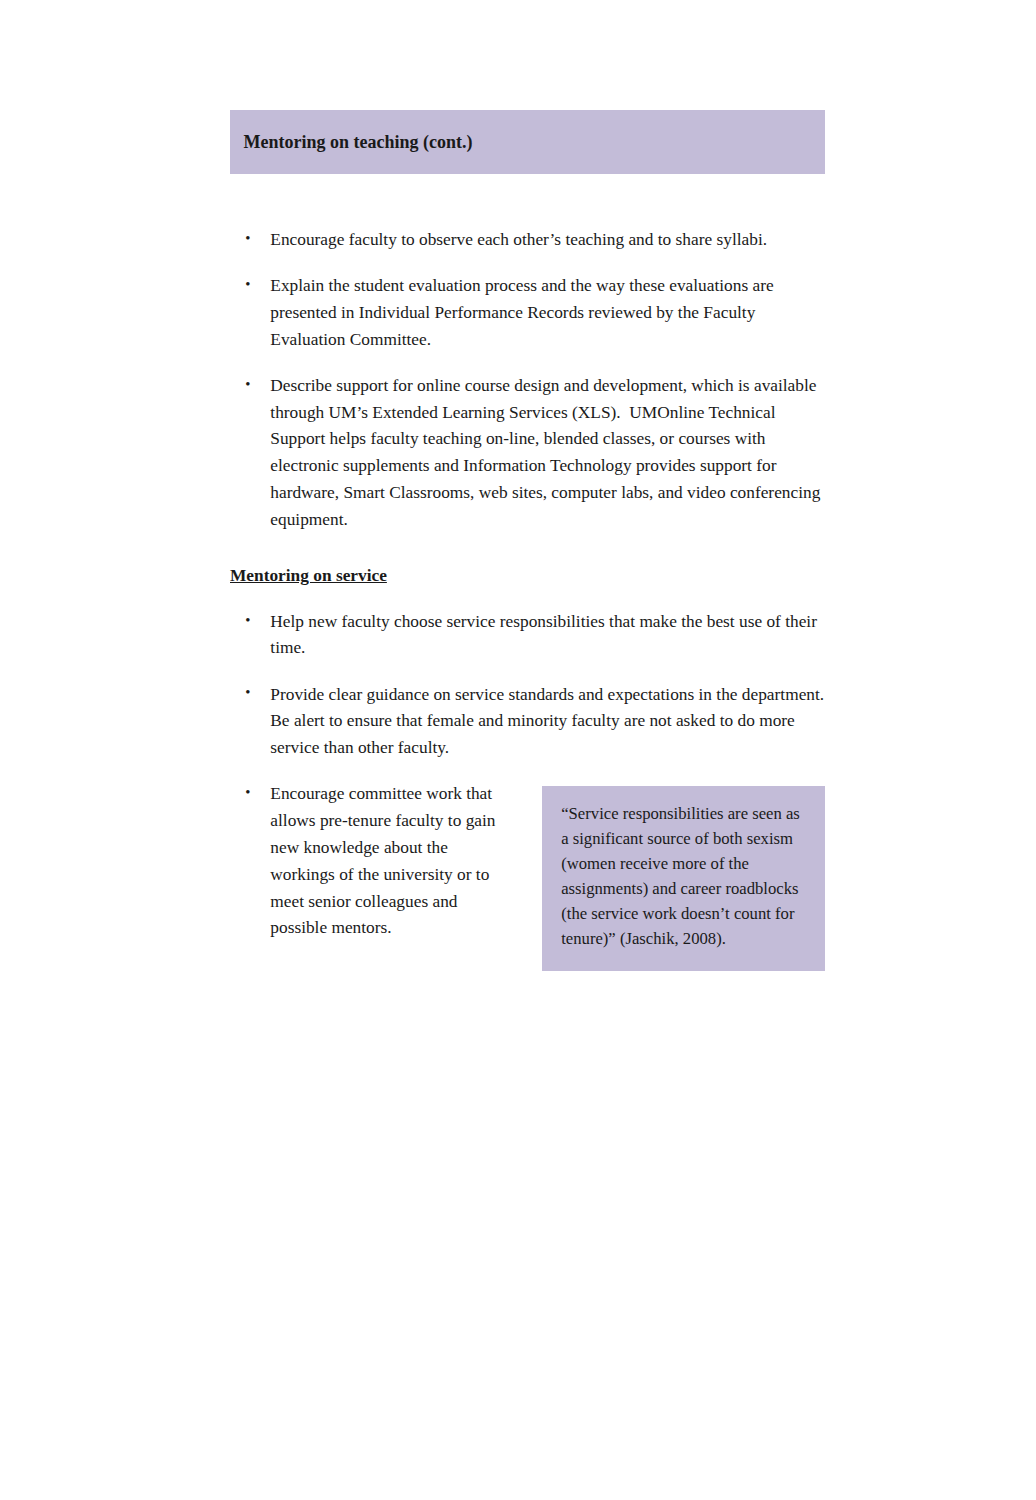Mentoring on teaching (cont.)
Encourage faculty to observe each other’s teaching and to share syllabi.
Explain the student evaluation process and the way these evaluations are presented in Individual Performance Records reviewed by the Faculty Evaluation Committee.
Describe support for online course design and development, which is available through UM’s Extended Learning Services (XLS). UMOnline Technical Support helps faculty teaching on-line, blended classes, or courses with electronic supplements and Information Technology provides support for hardware, Smart Classrooms, web sites, computer labs, and video conferencing equipment.
Mentoring on service
Help new faculty choose service responsibilities that make the best use of their time.
Provide clear guidance on service standards and expectations in the department. Be alert to ensure that female and minority faculty are not asked to do more service than other faculty.
“Service responsibilities are seen as a significant source of both sexism (women receive more of the assignments) and career roadblocks (the service work doesn’t count for tenure)” (Jaschik, 2008).
Encourage committee work that allows pre-tenure faculty to gain new knowledge about the workings of the university or to meet senior colleagues and possible mentors.